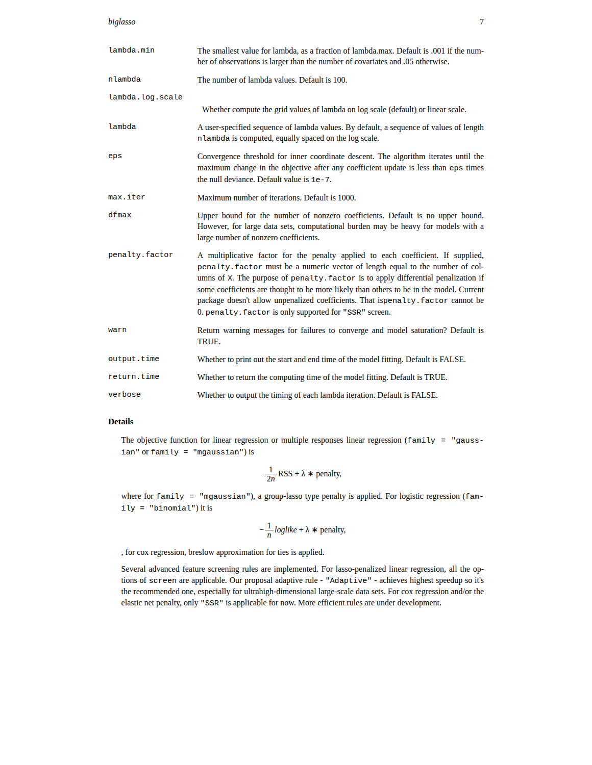biglasso 7
lambda.min
The smallest value for lambda, as a fraction of lambda.max. Default is .001 if the number of observations is larger than the number of covariates and .05 otherwise.
nlambda
The number of lambda values. Default is 100.
lambda.log.scale
Whether compute the grid values of lambda on log scale (default) or linear scale.
lambda
A user-specified sequence of lambda values. By default, a sequence of values of length nlambda is computed, equally spaced on the log scale.
eps
Convergence threshold for inner coordinate descent. The algorithm iterates until the maximum change in the objective after any coefficient update is less than eps times the null deviance. Default value is 1e-7.
max.iter
Maximum number of iterations. Default is 1000.
dfmax
Upper bound for the number of nonzero coefficients. Default is no upper bound. However, for large data sets, computational burden may be heavy for models with a large number of nonzero coefficients.
penalty.factor
A multiplicative factor for the penalty applied to each coefficient. If supplied, penalty.factor must be a numeric vector of length equal to the number of columns of X. The purpose of penalty.factor is to apply differential penalization if some coefficients are thought to be more likely than others to be in the model. Current package doesn't allow unpenalized coefficients. That ispenalty.factor cannot be 0. penalty.factor is only supported for "SSR" screen.
warn
Return warning messages for failures to converge and model saturation? Default is TRUE.
output.time
Whether to print out the start and end time of the model fitting. Default is FALSE.
return.time
Whether to return the computing time of the model fitting. Default is TRUE.
verbose
Whether to output the timing of each lambda iteration. Default is FALSE.
Details
The objective function for linear regression or multiple responses linear regression (family = "gaussian" or family = "mgaussian") is
12n RSS + λ ∗ penalty,
where for family = "mgaussian"), a group-lasso type penalty is applied. For logistic regression (family = "binomial") it is
−1 n loglike + λ ∗ penalty,
, for cox regression, breslow approximation for ties is applied.
Several advanced feature screening rules are implemented. For lasso-penalized linear regression, all the options of screen are applicable. Our proposal adaptive rule - "Adaptive" - achieves highest speedup so it's the recommended one, especially for ultrahigh-dimensional large-scale data sets. For cox regression and/or the elastic net penalty, only "SSR" is applicable for now. More efficient rules are under development.